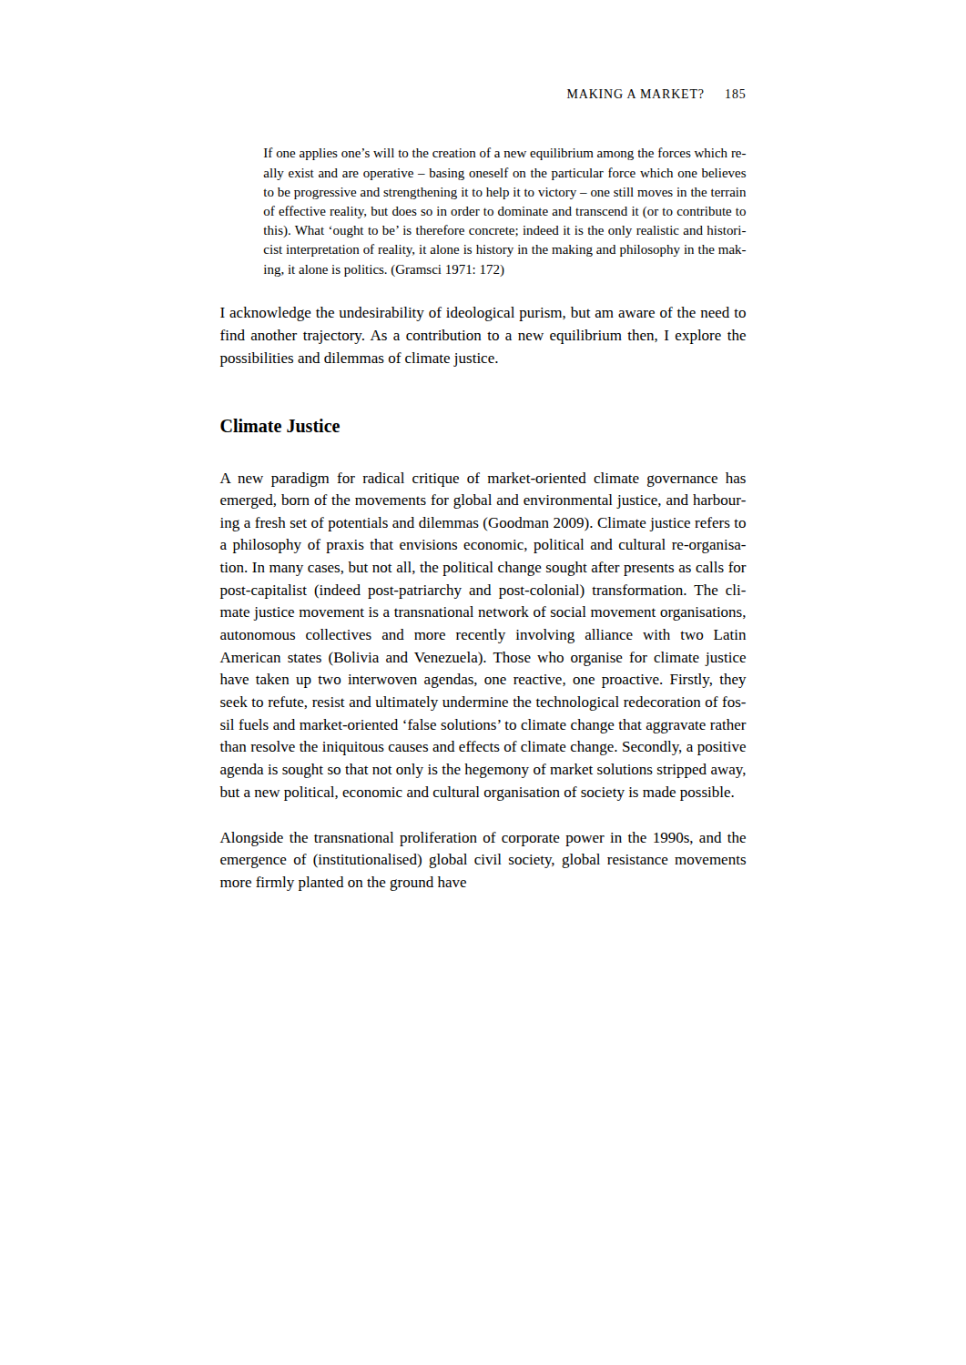MAKING A MARKET?185
If one applies one’s will to the creation of a new equilibrium among the forces which really exist and are operative – basing oneself on the particular force which one believes to be progressive and strengthening it to help it to victory – one still moves in the terrain of effective reality, but does so in order to dominate and transcend it (or to contribute to this). What ‘ought to be’ is therefore concrete; indeed it is the only realistic and historicist interpretation of reality, it alone is history in the making and philosophy in the making, it alone is politics. (Gramsci 1971: 172)
I acknowledge the undesirability of ideological purism, but am aware of the need to find another trajectory. As a contribution to a new equilibrium then, I explore the possibilities and dilemmas of climate justice.
Climate Justice
A new paradigm for radical critique of market-oriented climate governance has emerged, born of the movements for global and environmental justice, and harbouring a fresh set of potentials and dilemmas (Goodman 2009). Climate justice refers to a philosophy of praxis that envisions economic, political and cultural re-organisation. In many cases, but not all, the political change sought after presents as calls for post-capitalist (indeed post-patriarchy and post-colonial) transformation. The climate justice movement is a transnational network of social movement organisations, autonomous collectives and more recently involving alliance with two Latin American states (Bolivia and Venezuela). Those who organise for climate justice have taken up two interwoven agendas, one reactive, one proactive. Firstly, they seek to refute, resist and ultimately undermine the technological redecoration of fossil fuels and market-oriented ‘false solutions’ to climate change that aggravate rather than resolve the iniquitous causes and effects of climate change. Secondly, a positive agenda is sought so that not only is the hegemony of market solutions stripped away, but a new political, economic and cultural organisation of society is made possible.
Alongside the transnational proliferation of corporate power in the 1990s, and the emergence of (institutionalised) global civil society, global resistance movements more firmly planted on the ground have